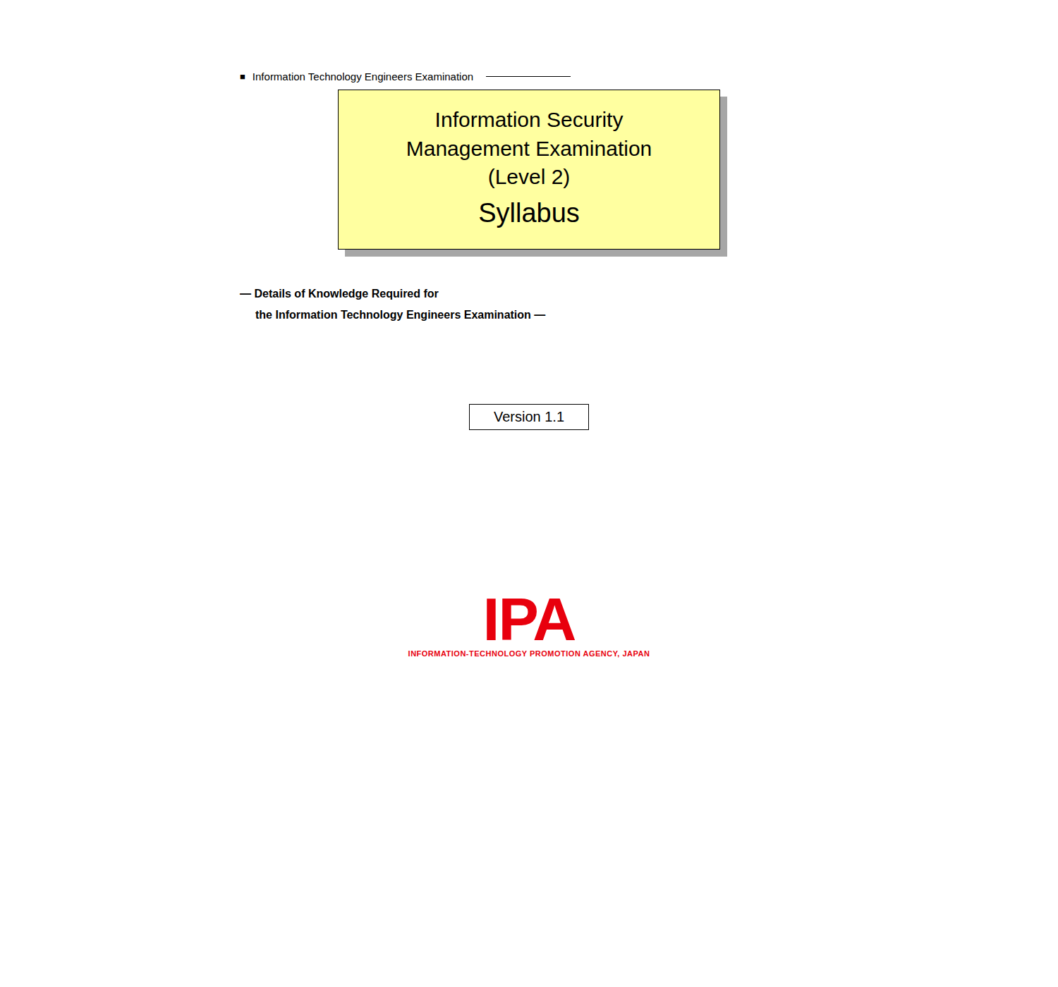■ Information Technology Engineers Examination
Information Security
Management Examination
(Level 2)
Syllabus
— Details of Knowledge Required for the Information Technology Engineers Examination —
Version 1.1
IPA
INFORMATION-TECHNOLOGY PROMOTION AGENCY, JAPAN